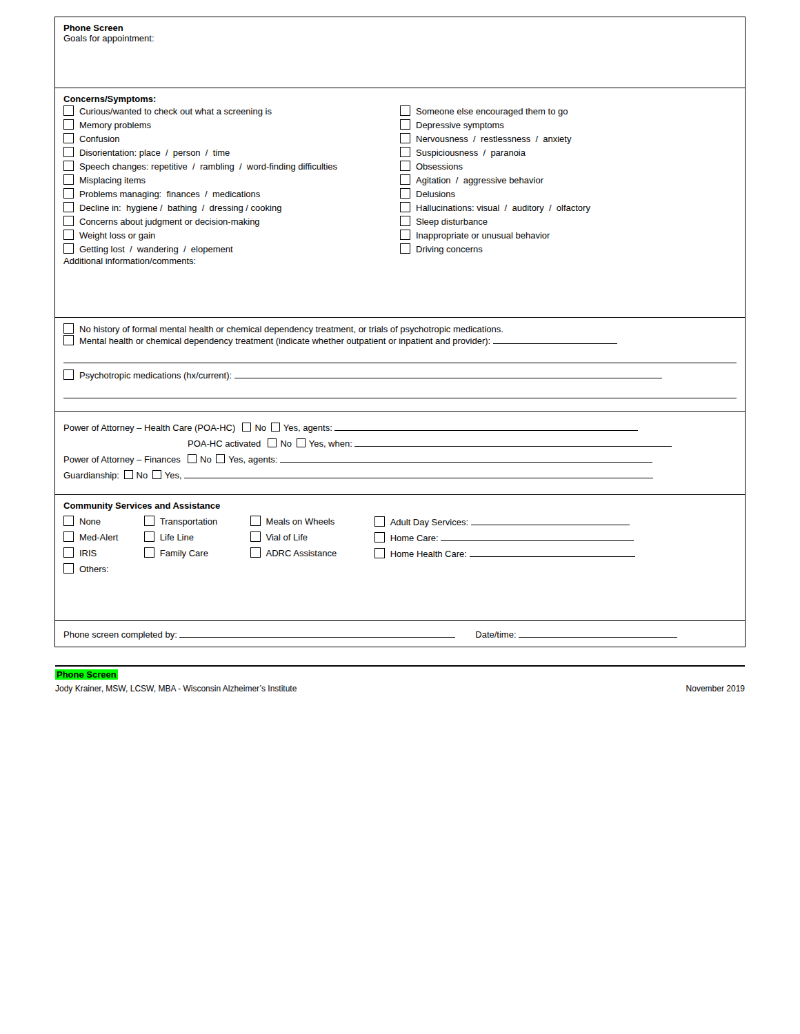Phone Screen
Goals for appointment:
Concerns/Symptoms:
| Curious/wanted to check out what a screening is | Someone else encouraged them to go |
| Memory problems | Depressive symptoms |
| Confusion | Nervousness / restlessness / anxiety |
| Disorientation: place / person / time | Suspiciousness / paranoia |
| Speech changes: repetitive / rambling / word-finding difficulties | Obsessions |
| Misplacing items | Agitation / aggressive behavior |
| Problems managing: finances / medications | Delusions |
| Decline in: hygiene / bathing / dressing / cooking | Hallucinations: visual / auditory / olfactory |
| Concerns about judgment or decision-making | Sleep disturbance |
| Weight loss or gain | Inappropriate or unusual behavior |
| Getting lost / wandering / elopement | Driving concerns |
Additional information/comments:
No history of formal mental health or chemical dependency treatment, or trials of psychotropic medications.
Mental health or chemical dependency treatment (indicate whether outpatient or inpatient and provider):
Psychotropic medications (hx/current):
Power of Attorney – Health Care (POA-HC) No Yes, agents:
POA-HC activated No Yes, when:
Power of Attorney – Finances No Yes, agents:
Guardianship: No Yes,
Community Services and Assistance
| None | Transportation | Meals on Wheels | Adult Day Services: |
| Med-Alert | Life Line | Vial of Life | Home Care: |
| IRIS | Family Care | ADRC Assistance | Home Health Care: |
| Others: |
Phone screen completed by: Date/time:
Phone Screen
Jody Krainer, MSW, LCSW, MBA - Wisconsin Alzheimer’s Institute November 2019